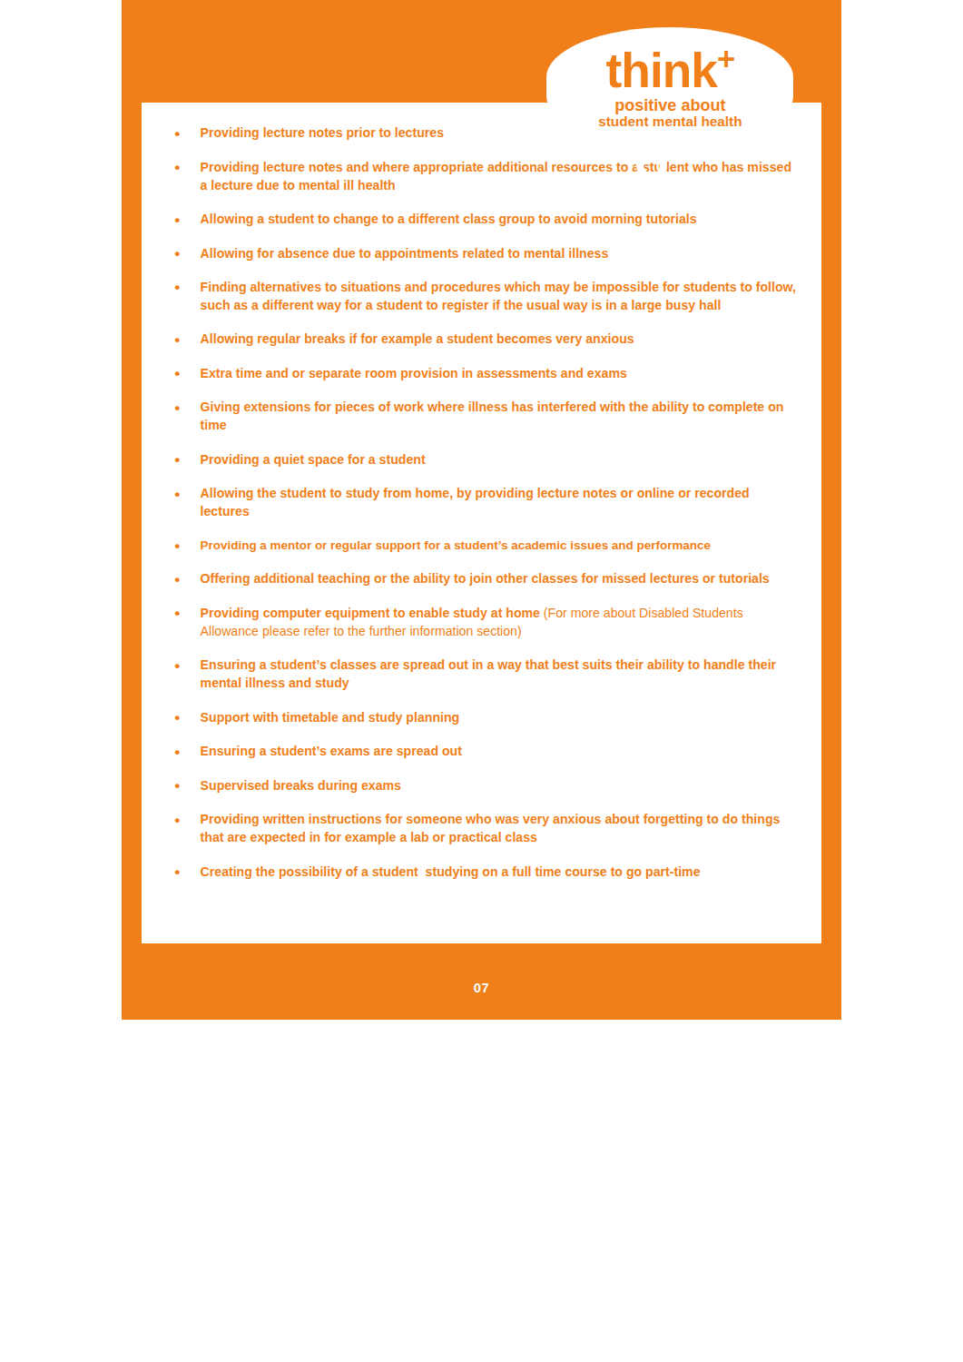think+
positive about
student mental health
Providing lecture notes prior to lectures
Providing lecture notes and where appropriate additional resources to a student who has missed a lecture due to mental ill health
Allowing a student to change to a different class group to avoid morning tutorials
Allowing for absence due to appointments related to mental illness
Finding alternatives to situations and procedures which may be impossible for students to follow, such as a different way for a student to register if the usual way is in a large busy hall
Allowing regular breaks if for example a student becomes very anxious
Extra time and or separate room provision in assessments and exams
Giving extensions for pieces of work where illness has interfered with the ability to complete on time
Providing a quiet space for a student
Allowing the student to study from home, by providing lecture notes or online or recorded lectures
Providing a mentor or regular support for a student’s academic issues and performance
Offering additional teaching or the ability to join other classes for missed lectures or tutorials
Providing computer equipment to enable study at home (For more about Disabled Students Allowance please refer to the further information section)
Ensuring a student’s classes are spread out in a way that best suits their ability to handle their mental illness and study
Support with timetable and study planning
Ensuring a student’s exams are spread out
Supervised breaks during exams
Providing written instructions for someone who was very anxious about forgetting to do things that are expected in for example a lab or practical class
Creating the possibility of a student studying on a full time course to go part-time
07